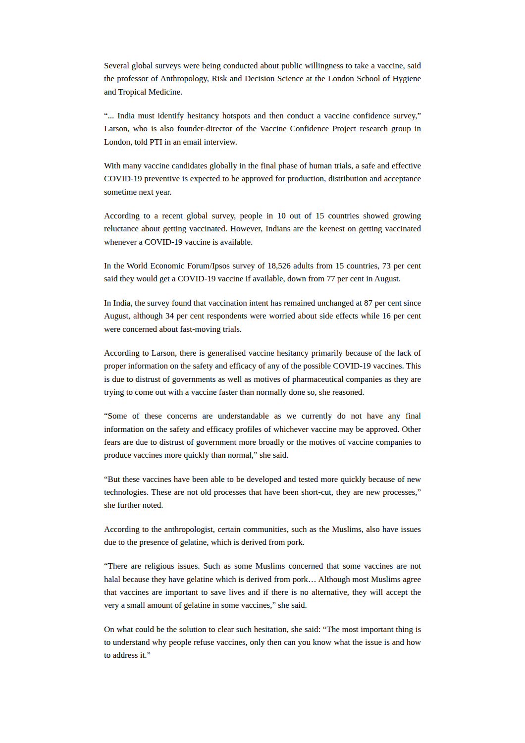Several global surveys were being conducted about public willingness to take a vaccine, said the professor of Anthropology, Risk and Decision Science at the London School of Hygiene and Tropical Medicine.
“... India must identify hesitancy hotspots and then conduct a vaccine confidence survey,” Larson, who is also founder-director of the Vaccine Confidence Project research group in London, told PTI in an email interview.
With many vaccine candidates globally in the final phase of human trials, a safe and effective COVID-19 preventive is expected to be approved for production, distribution and acceptance sometime next year.
According to a recent global survey, people in 10 out of 15 countries showed growing reluctance about getting vaccinated. However, Indians are the keenest on getting vaccinated whenever a COVID-19 vaccine is available.
In the World Economic Forum/Ipsos survey of 18,526 adults from 15 countries, 73 per cent said they would get a COVID-19 vaccine if available, down from 77 per cent in August.
In India, the survey found that vaccination intent has remained unchanged at 87 per cent since August, although 34 per cent respondents were worried about side effects while 16 per cent were concerned about fast-moving trials.
According to Larson, there is generalised vaccine hesitancy primarily because of the lack of proper information on the safety and efficacy of any of the possible COVID-19 vaccines. This is due to distrust of governments as well as motives of pharmaceutical companies as they are trying to come out with a vaccine faster than normally done so, she reasoned.
“Some of these concerns are understandable as we currently do not have any final information on the safety and efficacy profiles of whichever vaccine may be approved. Other fears are due to distrust of government more broadly or the motives of vaccine companies to produce vaccines more quickly than normal,” she said.
“But these vaccines have been able to be developed and tested more quickly because of new technologies. These are not old processes that have been short-cut, they are new processes,” she further noted.
According to the anthropologist, certain communities, such as the Muslims, also have issues due to the presence of gelatine, which is derived from pork.
“There are religious issues. Such as some Muslims concerned that some vaccines are not halal because they have gelatine which is derived from pork… Although most Muslims agree that vaccines are important to save lives and if there is no alternative, they will accept the very a small amount of gelatine in some vaccines,” she said.
On what could be the solution to clear such hesitation, she said: “The most important thing is to understand why people refuse vaccines, only then can you know what the issue is and how to address it.”